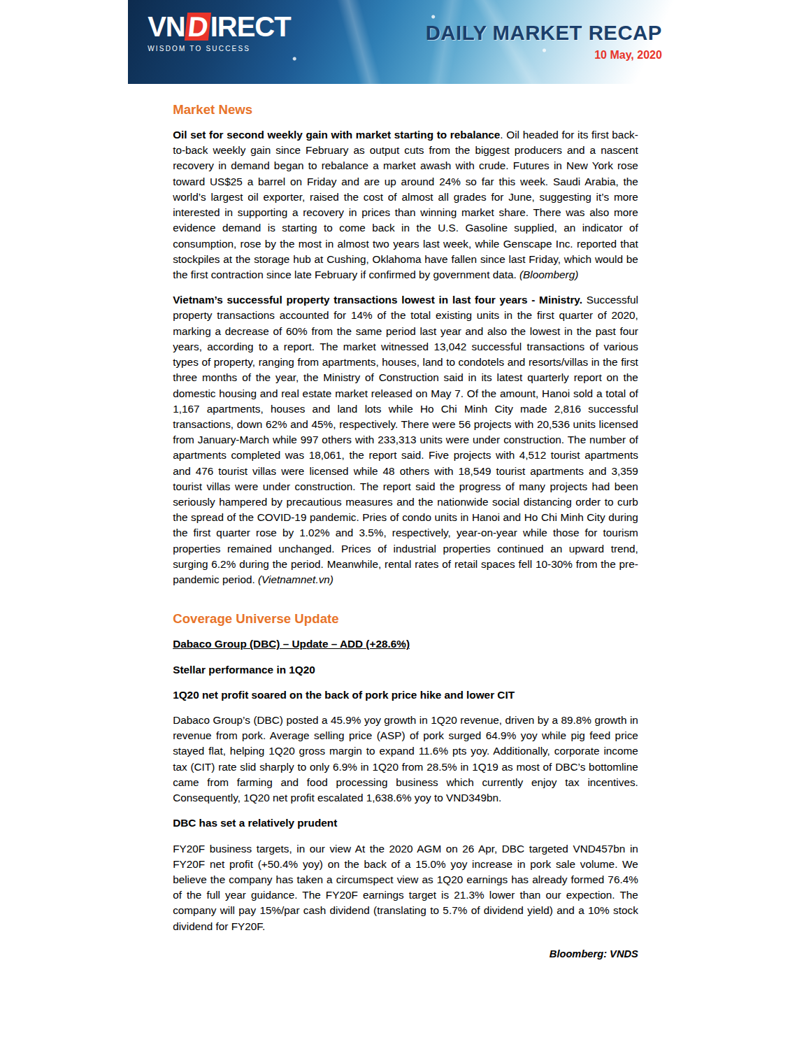VNDIRECT
WISDOM TO SUCCESS
DAILY MARKET RECAP
10 May, 2020
Market News
Oil set for second weekly gain with market starting to rebalance. Oil headed for its first back-to-back weekly gain since February as output cuts from the biggest producers and a nascent recovery in demand began to rebalance a market awash with crude. Futures in New York rose toward US$25 a barrel on Friday and are up around 24% so far this week. Saudi Arabia, the world’s largest oil exporter, raised the cost of almost all grades for June, suggesting it’s more interested in supporting a recovery in prices than winning market share. There was also more evidence demand is starting to come back in the U.S. Gasoline supplied, an indicator of consumption, rose by the most in almost two years last week, while Genscape Inc. reported that stockpiles at the storage hub at Cushing, Oklahoma have fallen since last Friday, which would be the first contraction since late February if confirmed by government data. (Bloomberg)
Vietnam’s successful property transactions lowest in last four years - Ministry. Successful property transactions accounted for 14% of the total existing units in the first quarter of 2020, marking a decrease of 60% from the same period last year and also the lowest in the past four years, according to a report. The market witnessed 13,042 successful transactions of various types of property, ranging from apartments, houses, land to condotels and resorts/villas in the first three months of the year, the Ministry of Construction said in its latest quarterly report on the domestic housing and real estate market released on May 7. Of the amount, Hanoi sold a total of 1,167 apartments, houses and land lots while Ho Chi Minh City made 2,816 successful transactions, down 62% and 45%, respectively. There were 56 projects with 20,536 units licensed from January-March while 997 others with 233,313 units were under construction. The number of apartments completed was 18,061, the report said. Five projects with 4,512 tourist apartments and 476 tourist villas were licensed while 48 others with 18,549 tourist apartments and 3,359 tourist villas were under construction. The report said the progress of many projects had been seriously hampered by precautious measures and the nationwide social distancing order to curb the spread of the COVID-19 pandemic. Pries of condo units in Hanoi and Ho Chi Minh City during the first quarter rose by 1.02% and 3.5%, respectively, year-on-year while those for tourism properties remained unchanged. Prices of industrial properties continued an upward trend, surging 6.2% during the period. Meanwhile, rental rates of retail spaces fell 10-30% from the pre-pandemic period. (Vietnamnet.vn)
Coverage Universe Update
Dabaco Group (DBC) – Update – ADD (+28.6%)
Stellar performance in 1Q20
1Q20 net profit soared on the back of pork price hike and lower CIT
Dabaco Group’s (DBC) posted a 45.9% yoy growth in 1Q20 revenue, driven by a 89.8% growth in revenue from pork. Average selling price (ASP) of pork surged 64.9% yoy while pig feed price stayed flat, helping 1Q20 gross margin to expand 11.6% pts yoy. Additionally, corporate income tax (CIT) rate slid sharply to only 6.9% in 1Q20 from 28.5% in 1Q19 as most of DBC’s bottomline came from farming and food processing business which currently enjoy tax incentives. Consequently, 1Q20 net profit escalated 1,638.6% yoy to VND349bn.
DBC has set a relatively prudent
FY20F business targets, in our view At the 2020 AGM on 26 Apr, DBC targeted VND457bn in FY20F net profit (+50.4% yoy) on the back of a 15.0% yoy increase in pork sale volume. We believe the company has taken a circumspect view as 1Q20 earnings has already formed 76.4% of the full year guidance. The FY20F earnings target is 21.3% lower than our expection. The company will pay 15%/par cash dividend (translating to 5.7% of dividend yield) and a 10% stock dividend for FY20F.
Bloomberg: VNDS